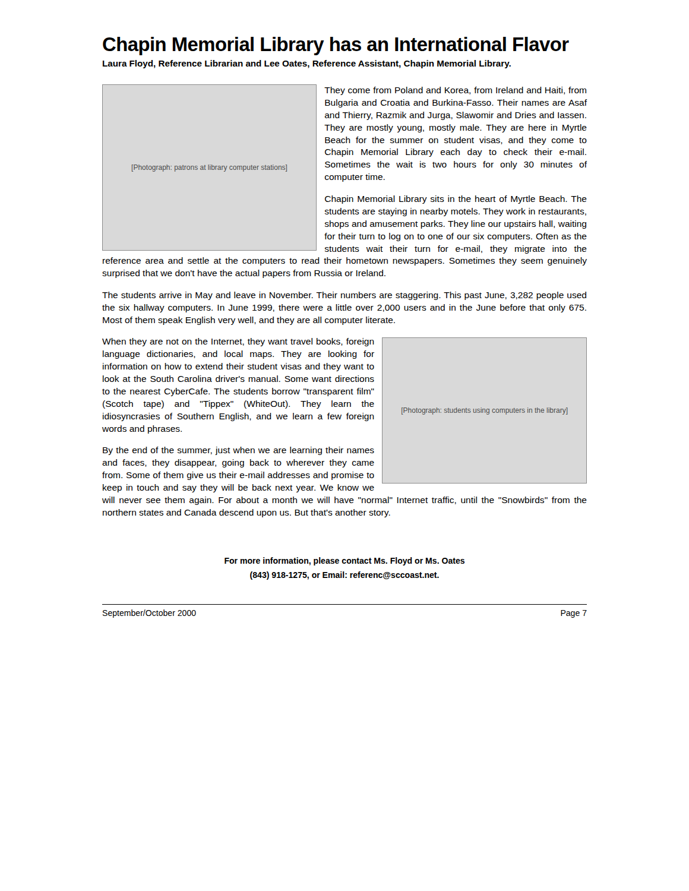Chapin Memorial Library has an International Flavor
Laura Floyd, Reference Librarian and Lee Oates, Reference Assistant, Chapin Memorial Library.
[Photograph: patrons at library computer stations]
They come from Poland and Korea, from Ireland and Haiti, from Bulgaria and Croatia and Burkina-Fasso. Their names are Asaf and Thierry, Razmik and Jurga, Slawomir and Dries and Iassen. They are mostly young, mostly male. They are here in Myrtle Beach for the summer on student visas, and they come to Chapin Memorial Library each day to check their e-mail. Sometimes the wait is two hours for only 30 minutes of computer time.
Chapin Memorial Library sits in the heart of Myrtle Beach. The students are staying in nearby motels. They work in restaurants, shops and amusement parks. They line our upstairs hall, waiting for their turn to log on to one of our six computers. Often as the students wait their turn for e-mail, they migrate into the reference area and settle at the computers to read their hometown newspapers. Sometimes they seem genuinely surprised that we don't have the actual papers from Russia or Ireland.
The students arrive in May and leave in November. Their numbers are staggering. This past June, 3,282 people used the six hallway computers. In June 1999, there were a little over 2,000 users and in the June before that only 675. Most of them speak English very well, and they are all computer literate.
[Photograph: students using computers in the library]
When they are not on the Internet, they want travel books, foreign language dictionaries, and local maps. They are looking for information on how to extend their student visas and they want to look at the South Carolina driver's manual. Some want directions to the nearest CyberCafe. The students borrow "transparent film" (Scotch tape) and "Tippex" (WhiteOut). They learn the idiosyncrasies of Southern English, and we learn a few foreign words and phrases.
By the end of the summer, just when we are learning their names and faces, they disappear, going back to wherever they came from. Some of them give us their e-mail addresses and promise to keep in touch and say they will be back next year. We know we will never see them again. For about a month we will have "normal" Internet traffic, until the "Snowbirds" from the northern states and Canada descend upon us. But that's another story.
For more information, please contact Ms. Floyd or Ms. Oates
(843) 918-1275, or Email: referenc@sccoast.net.
September/October 2000 Page 7